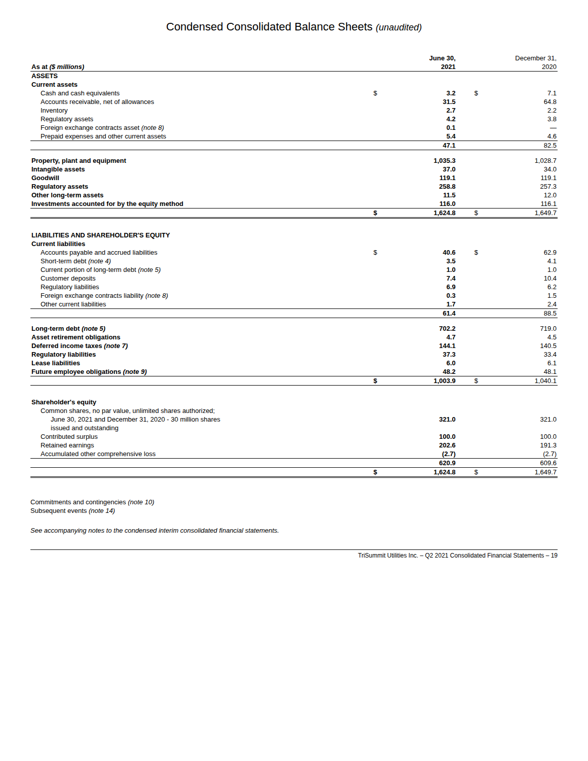Condensed Consolidated Balance Sheets (unaudited)
| | | June 30, | | December 31, |
| As at ($ millions) | | 2021 | | 2020 |
| ASSETS | | | | |
| Current assets | | | | |
| Cash and cash equivalents | $ | 3.2 | $ | 7.1 |
| Accounts receivable, net of allowances | | 31.5 | | 64.8 |
| Inventory | | 2.7 | | 2.2 |
| Regulatory assets | | 4.2 | | 3.8 |
| Foreign exchange contracts asset (note 8) | | 0.1 | | — |
| Prepaid expenses and other current assets | | 5.4 | | 4.6 |
| | | 47.1 | | 82.5 |
| Property, plant and equipment | | 1,035.3 | | 1,028.7 |
| Intangible assets | | 37.0 | | 34.0 |
| Goodwill | | 119.1 | | 119.1 |
| Regulatory assets | | 258.8 | | 257.3 |
| Other long-term assets | | 11.5 | | 12.0 |
| Investments accounted for by the equity method | | 116.0 | | 116.1 |
| | $ | 1,624.8 | $ | 1,649.7 |
| LIABILITIES AND SHAREHOLDER'S EQUITY | | | | |
| Current liabilities | | | | |
| Accounts payable and accrued liabilities | $ | 40.6 | $ | 62.9 |
| Short-term debt (note 4) | | 3.5 | | 4.1 |
| Current portion of long-term debt (note 5) | | 1.0 | | 1.0 |
| Customer deposits | | 7.4 | | 10.4 |
| Regulatory liabilities | | 6.9 | | 6.2 |
| Foreign exchange contracts liability (note 8) | | 0.3 | | 1.5 |
| Other current liabilities | | 1.7 | | 2.4 |
| | | 61.4 | | 88.5 |
| Long-term debt (note 5) | | 702.2 | | 719.0 |
| Asset retirement obligations | | 4.7 | | 4.5 |
| Deferred income taxes (note 7) | | 144.1 | | 140.5 |
| Regulatory liabilities | | 37.3 | | 33.4 |
| Lease liabilities | | 6.0 | | 6.1 |
| Future employee obligations (note 9) | | 48.2 | | 48.1 |
| | $ | 1,003.9 | $ | 1,040.1 |
| Shareholder's equity | | | | |
| Common shares, no par value, unlimited shares authorized; | | | | |
| June 30, 2021 and December 31, 2020 - 30 million shares | | 321.0 | | 321.0 |
| issued and outstanding | | | | |
| Contributed surplus | | 100.0 | | 100.0 |
| Retained earnings | | 202.6 | | 191.3 |
| Accumulated other comprehensive loss | | (2.7) | | (2.7) |
| | | 620.9 | | 609.6 |
| | $ | 1,624.8 | $ | 1,649.7 |
Commitments and contingencies (note 10)
Subsequent events (note 14)
See accompanying notes to the condensed interim consolidated financial statements.
TriSummit Utilities Inc. – Q2 2021 Consolidated Financial Statements – 19